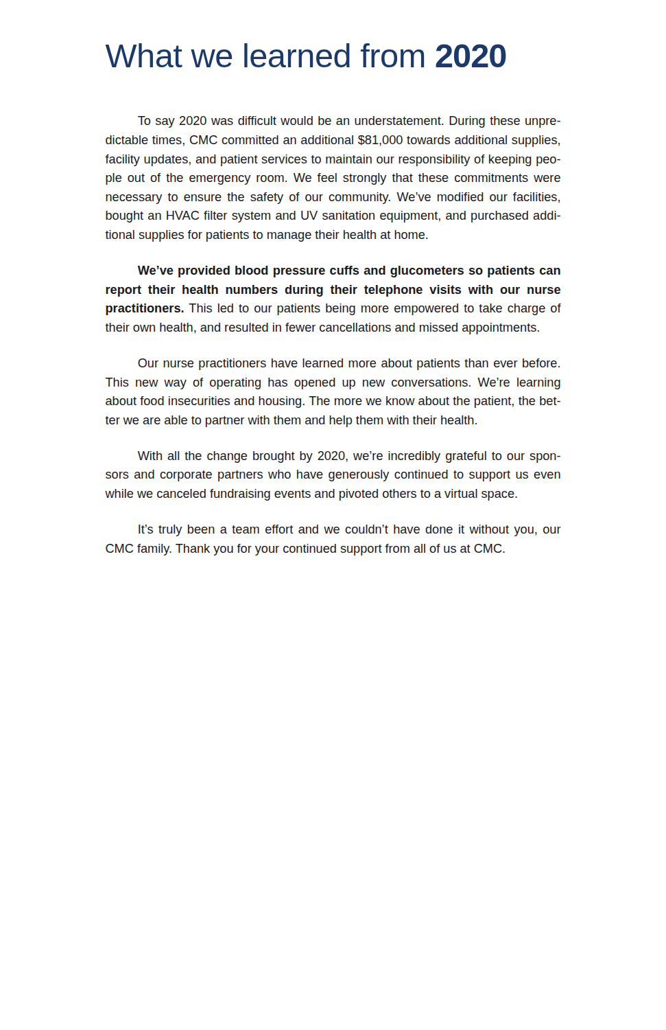What we learned from 2020
To say 2020 was difficult would be an understatement. During these unpredictable times, CMC committed an additional $81,000 towards additional supplies, facility updates, and patient services to maintain our responsibility of keeping people out of the emergency room. We feel strongly that these commitments were necessary to ensure the safety of our community. We’ve modified our facilities, bought an HVAC filter system and UV sanitation equipment, and purchased additional supplies for patients to manage their health at home.
We’ve provided blood pressure cuffs and glucometers so patients can report their health numbers during their telephone visits with our nurse practitioners. This led to our patients being more empowered to take charge of their own health, and resulted in fewer cancellations and missed appointments.
Our nurse practitioners have learned more about patients than ever before. This new way of operating has opened up new conversations. We’re learning about food insecurities and housing. The more we know about the patient, the better we are able to partner with them and help them with their health.
With all the change brought by 2020, we’re incredibly grateful to our sponsors and corporate partners who have generously continued to support us even while we canceled fundraising events and pivoted others to a virtual space.
It’s truly been a team effort and we couldn’t have done it without you, our CMC family. Thank you for your continued support from all of us at CMC.